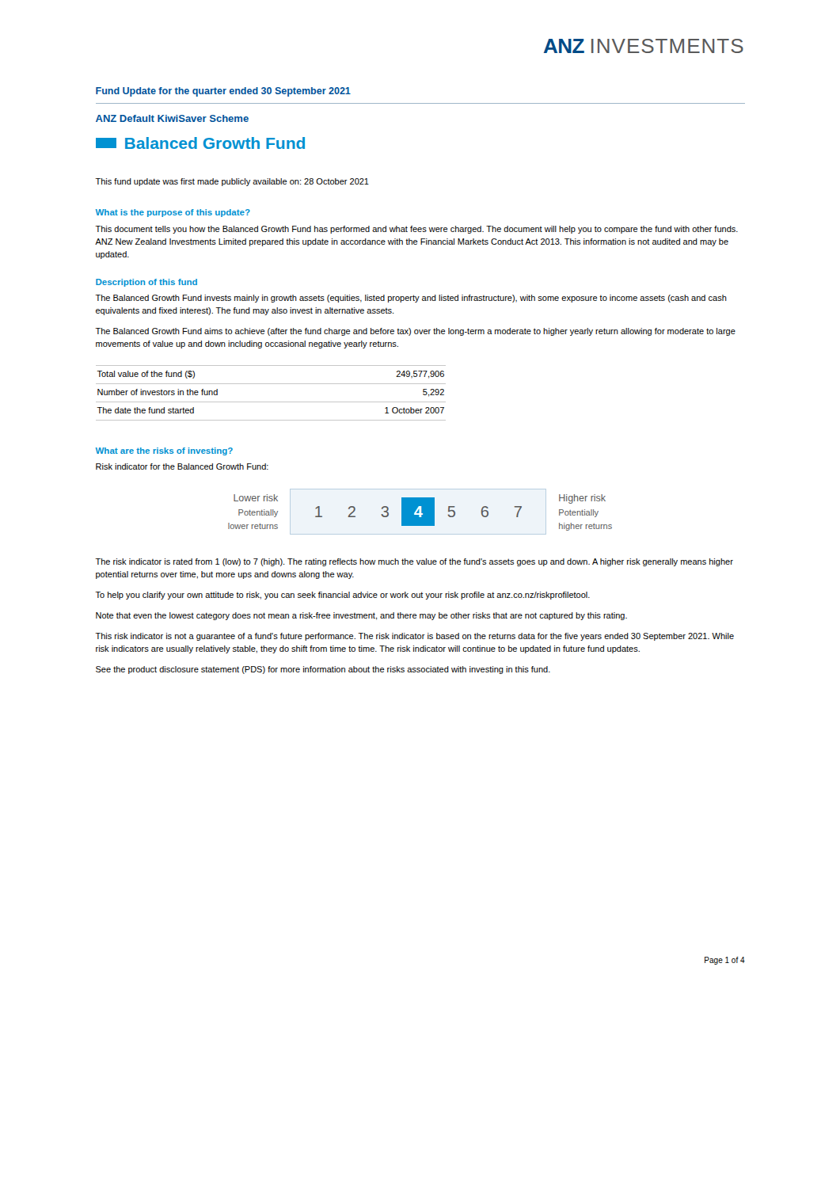ANZ INVESTMENTS
Fund Update for the quarter ended 30 September 2021
ANZ Default KiwiSaver Scheme
Balanced Growth Fund
This fund update was first made publicly available on: 28 October 2021
What is the purpose of this update?
This document tells you how the Balanced Growth Fund has performed and what fees were charged. The document will help you to compare the fund with other funds. ANZ New Zealand Investments Limited prepared this update in accordance with the Financial Markets Conduct Act 2013. This information is not audited and may be updated.
Description of this fund
The Balanced Growth Fund invests mainly in growth assets (equities, listed property and listed infrastructure), with some exposure to income assets (cash and cash equivalents and fixed interest). The fund may also invest in alternative assets.
The Balanced Growth Fund aims to achieve (after the fund charge and before tax) over the long-term a moderate to higher yearly return allowing for moderate to large movements of value up and down including occasional negative yearly returns.
| Total value of the fund ($) | 249,577,906 |
| Number of investors in the fund | 5,292 |
| The date the fund started | 1 October 2007 |
What are the risks of investing?
Risk indicator for the Balanced Growth Fund:
| Lower risk Potentially lower returns | / 1 / 2 / 3 / 4 / 5 / 6 / 7 / | Higher risk Potentially higher returns |
The risk indicator is rated from 1 (low) to 7 (high). The rating reflects how much the value of the fund's assets goes up and down. A higher risk generally means higher potential returns over time, but more ups and downs along the way.
To help you clarify your own attitude to risk, you can seek financial advice or work out your risk profile at anz.co.nz/riskprofiletool.
Note that even the lowest category does not mean a risk-free investment, and there may be other risks that are not captured by this rating.
This risk indicator is not a guarantee of a fund's future performance. The risk indicator is based on the returns data for the five years ended 30 September 2021. While risk indicators are usually relatively stable, they do shift from time to time. The risk indicator will continue to be updated in future fund updates.
See the product disclosure statement (PDS) for more information about the risks associated with investing in this fund.
Page 1 of 4